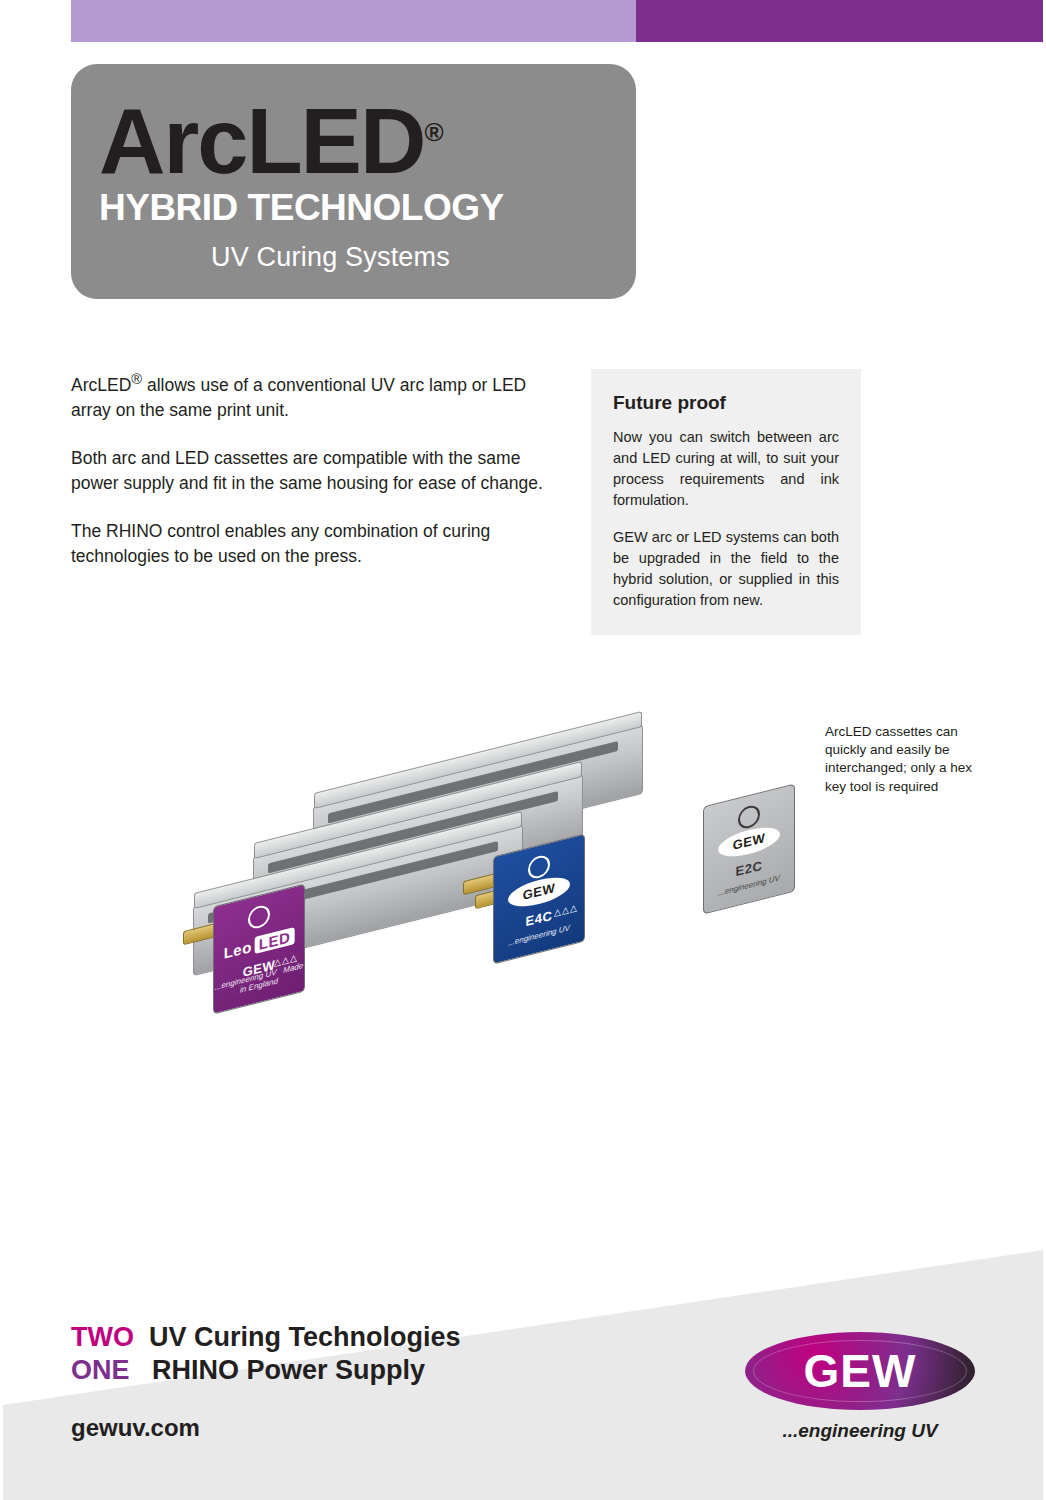ArcLED®
HYBRID TECHNOLOGY
UV Curing Systems
ArcLED® allows use of a conventional UV arc lamp or LED array on the same print unit.
Both arc and LED cassettes are compatible with the same power supply and fit in the same housing for ease of change.
The RHINO control enables any combination of curing technologies to be used on the press.
Future proof
Now you can switch between arc and LED curing at will, to suit your process requirements and ink formulation.
GEW arc or LED systems can both be upgraded in the field to the hybrid solution, or supplied in this configuration from new.
ArcLED cassettes can quickly and easily be interchanged; only a hex key tool is required
GEW
...engineering UV
E2C
GEW
...engineering UV
△△△
E4C
LeoLED
△△△
GEW
...engineering UV Made in England
TWO UV Curing Technologies
ONE RHINO Power Supply
gewuv.com
GEW
...engineering UV